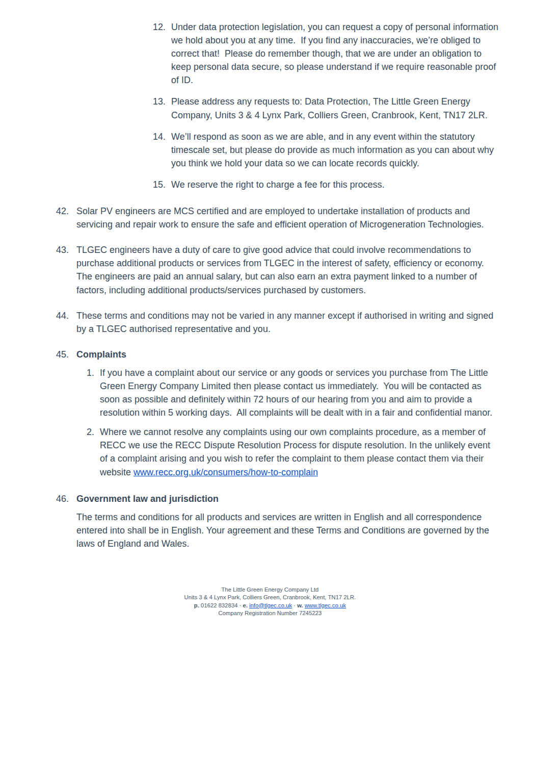Under data protection legislation, you can request a copy of personal information we hold about you at any time. If you find any inaccuracies, we’re obliged to correct that! Please do remember though, that we are under an obligation to keep personal data secure, so please understand if we require reasonable proof of ID.
Please address any requests to: Data Protection, The Little Green Energy Company, Units 3 & 4 Lynx Park, Colliers Green, Cranbrook, Kent, TN17 2LR.
We’ll respond as soon as we are able, and in any event within the statutory timescale set, but please do provide as much information as you can about why you think we hold your data so we can locate records quickly.
We reserve the right to charge a fee for this process.
42.
Solar PV engineers are MCS certified and are employed to undertake installation of products and servicing and repair work to ensure the safe and efficient operation of Microgeneration Technologies.
43.
TLGEC engineers have a duty of care to give good advice that could involve recommendations to purchase additional products or services from TLGEC in the interest of safety, efficiency or economy. The engineers are paid an annual salary, but can also earn an extra payment linked to a number of factors, including additional products/services purchased by customers.
44.
These terms and conditions may not be varied in any manner except if authorised in writing and signed by a TLGEC authorised representative and you.
45.
Complaints
If you have a complaint about our service or any goods or services you purchase from The Little Green Energy Company Limited then please contact us immediately. You will be contacted as soon as possible and definitely within 72 hours of our hearing from you and aim to provide a resolution within 5 working days. All complaints will be dealt with in a fair and confidential manor.
Where we cannot resolve any complaints using our own complaints procedure, as a member of RECC we use the RECC Dispute Resolution Process for dispute resolution. In the unlikely event of a complaint arising and you wish to refer the complaint to them please contact them via their website www.recc.org.uk/consumers/how-to-complain
46.
Government law and jurisdiction
The terms and conditions for all products and services are written in English and all correspondence entered into shall be in English. Your agreement and these Terms and Conditions are governed by the laws of England and Wales.
The Little Green Energy Company Ltd
Units 3 & 4 Lynx Park, Colliers Green, Cranbrook, Kent, TN17 2LR.
p. 01622 832834 · e. info@tlgec.co.uk · w. www.tlgec.co.uk
Company Registration Number 7245223